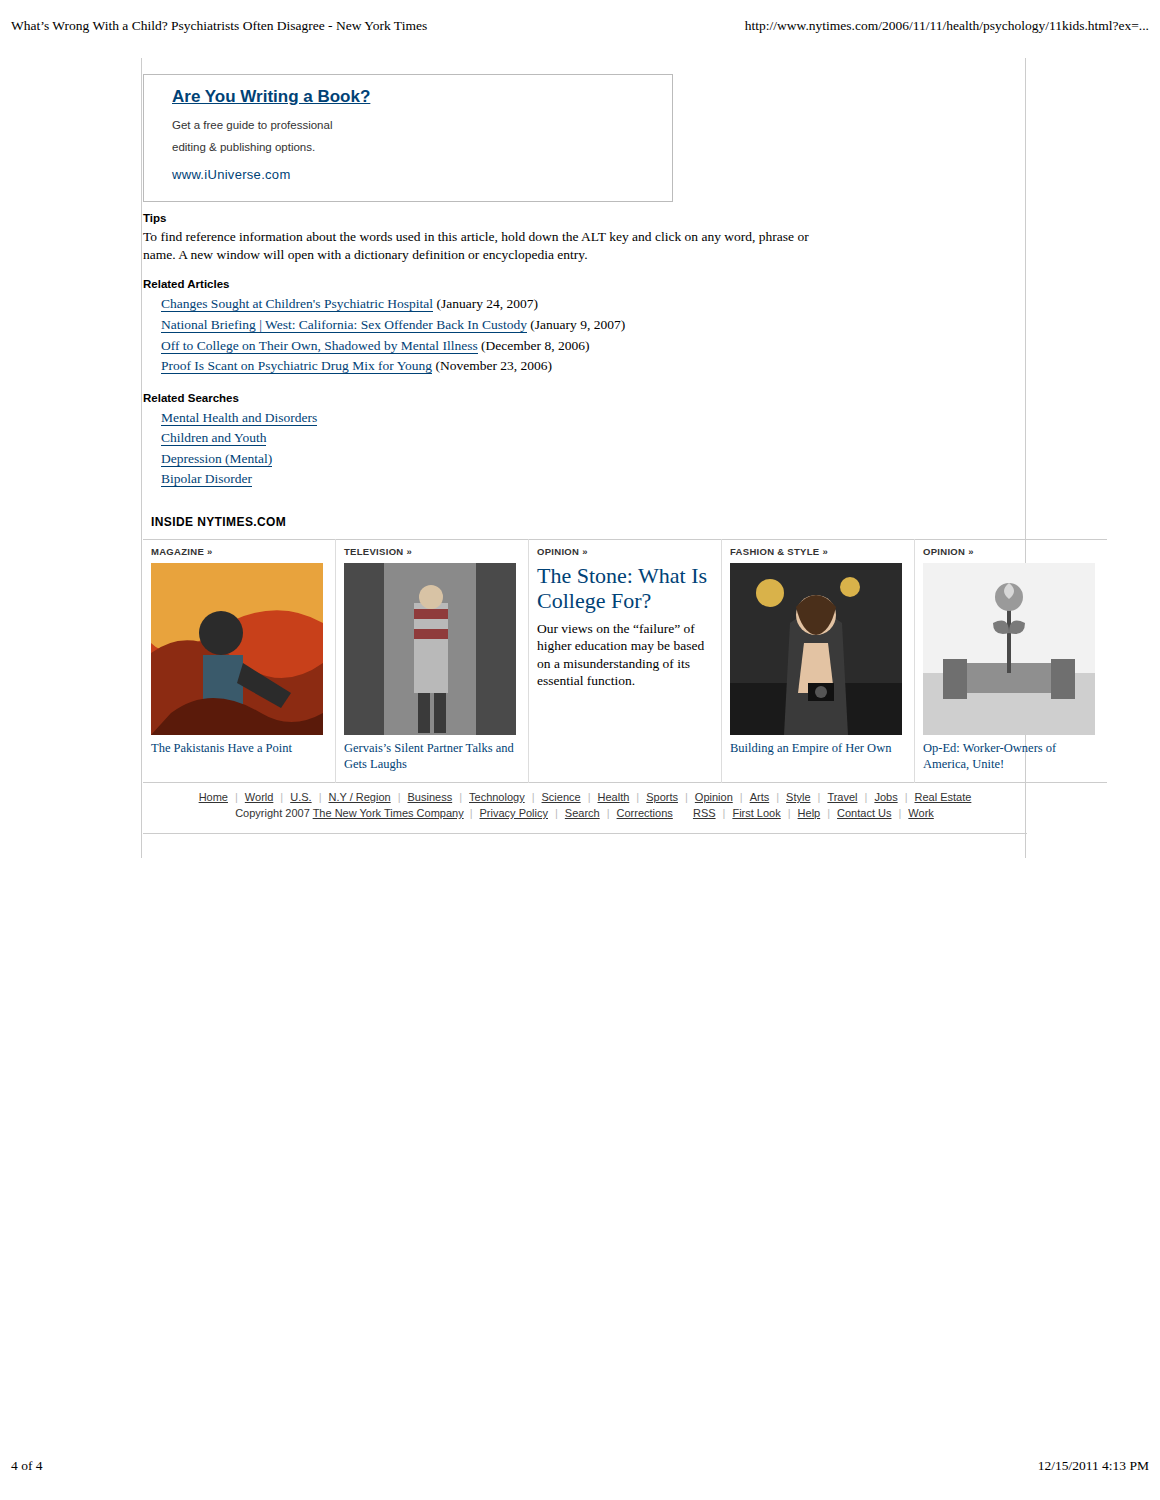What’s Wrong With a Child? Psychiatrists Often Disagree - New York Times
http://www.nytimes.com/2006/11/11/health/psychology/11kids.html?ex=...
Are You Writing a Book?
Get a free guide to professional
editing & publishing options.
www.iUniverse.com
Tips
To find reference information about the words used in this article, hold down the ALT key and click on any word, phrase or name. A new window will open with a dictionary definition or encyclopedia entry.
Related Articles
Changes Sought at Children's Psychiatric Hospital (January 24, 2007)
National Briefing | West: California: Sex Offender Back In Custody (January 9, 2007)
Off to College on Their Own, Shadowed by Mental Illness (December 8, 2006)
Proof Is Scant on Psychiatric Drug Mix for Young (November 23, 2006)
Related Searches
Mental Health and Disorders
Children and Youth
Depression (Mental)
Bipolar Disorder
INSIDE NYTIMES.COM
| MAGAZINE » The Pakistanis Have a Point | TELEVISION » Gervais’s Silent Partner Talks and Gets Laughs | OPINION » The Stone: What Is College For? Our views on the “failure” of higher education may be based on a misunderstanding of its essential function. | FASHION & STYLE » Building an Empire of Her Own | OPINION » Op-Ed: Worker-Owners of America, Unite! |
Home|World|U.S.|N.Y / Region|Business|Technology|Science|Health|Sports|Opinion|Arts|Style|Travel|Jobs|Real Estate
Copyright 2007 The New York Times Company|Privacy Policy|Search|Corrections RSS|First Look|Help|Contact Us|Work
4 of 4
12/15/2011 4:13 PM